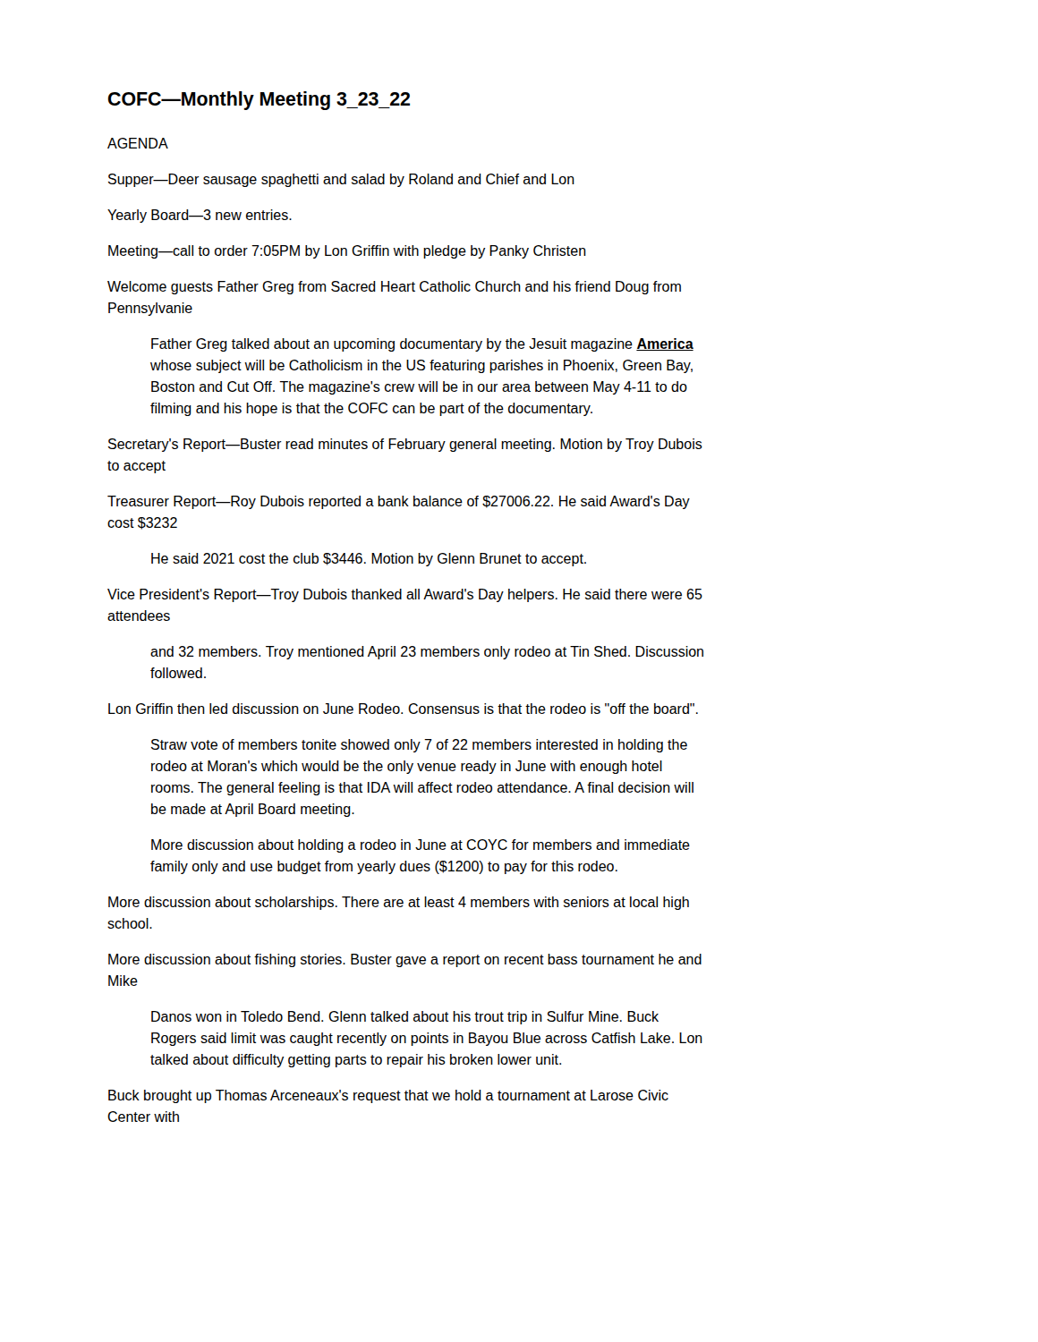COFC—Monthly Meeting 3_23_22
AGENDA
Supper—Deer sausage spaghetti and salad by Roland and Chief and Lon
Yearly Board—3 new entries.
Meeting—call to order 7:05PM by Lon Griffin with pledge by Panky Christen
Welcome guests Father Greg from Sacred Heart Catholic Church and his friend Doug from Pennsylvanie
Father Greg talked about an upcoming documentary by the Jesuit magazine America whose subject will be Catholicism in the US featuring parishes in Phoenix, Green Bay, Boston and Cut Off. The magazine's crew will be in our area between May 4-11 to do filming and his hope is that the COFC can be part of the documentary.
Secretary's Report—Buster read minutes of February general meeting. Motion by Troy Dubois to accept
Treasurer Report—Roy Dubois reported a bank balance of $27006.22. He said Award's Day cost $3232
He said 2021 cost the club $3446. Motion by Glenn Brunet to accept.
Vice President's Report—Troy Dubois thanked all Award's Day helpers. He said there were 65 attendees
and 32 members. Troy mentioned April 23 members only rodeo at Tin Shed. Discussion followed.
Lon Griffin then led discussion on June Rodeo. Consensus is that the rodeo is "off the board".
Straw vote of members tonite showed only 7 of 22 members interested in holding the rodeo at Moran's which would be the only venue ready in June with enough hotel rooms. The general feeling is that IDA will affect rodeo attendance. A final decision will be made at April Board meeting.
More discussion about holding a rodeo in June at COYC for members and immediate family only and use budget from yearly dues ($1200) to pay for this rodeo.
More discussion about scholarships. There are at least 4 members with seniors at local high school.
More discussion about fishing stories. Buster gave a report on recent bass tournament he and Mike
Danos won in Toledo Bend. Glenn talked about his trout trip in Sulfur Mine. Buck Rogers said limit was caught recently on points in Bayou Blue across Catfish Lake. Lon talked about difficulty getting parts to repair his broken lower unit.
Buck brought up Thomas Arceneaux's request that we hold a tournament at Larose Civic Center with